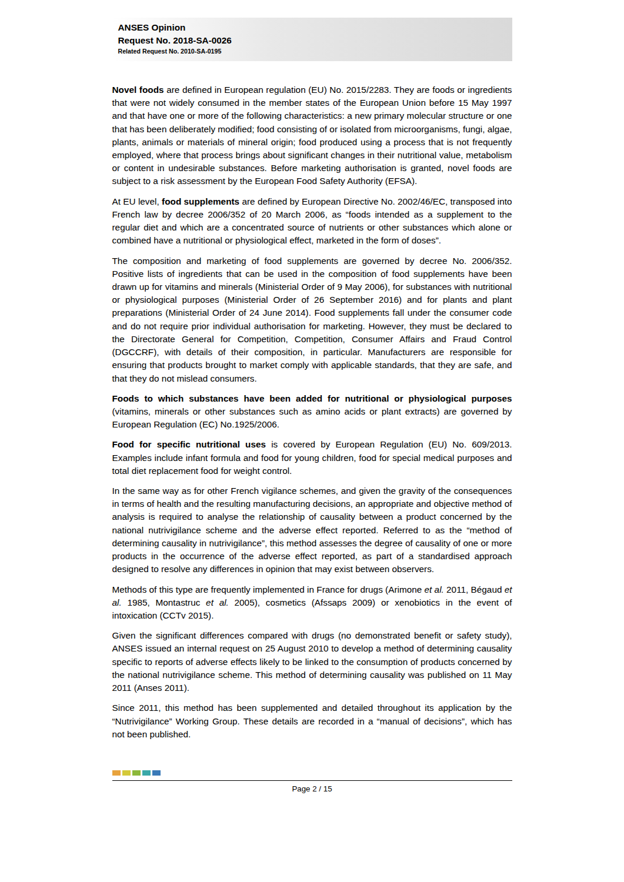ANSES Opinion
Request No. 2018-SA-0026
Related Request No. 2010-SA-0195
Novel foods are defined in European regulation (EU) No. 2015/2283. They are foods or ingredients that were not widely consumed in the member states of the European Union before 15 May 1997 and that have one or more of the following characteristics: a new primary molecular structure or one that has been deliberately modified; food consisting of or isolated from microorganisms, fungi, algae, plants, animals or materials of mineral origin; food produced using a process that is not frequently employed, where that process brings about significant changes in their nutritional value, metabolism or content in undesirable substances. Before marketing authorisation is granted, novel foods are subject to a risk assessment by the European Food Safety Authority (EFSA).
At EU level, food supplements are defined by European Directive No. 2002/46/EC, transposed into French law by decree 2006/352 of 20 March 2006, as “foods intended as a supplement to the regular diet and which are a concentrated source of nutrients or other substances which alone or combined have a nutritional or physiological effect, marketed in the form of doses”.
The composition and marketing of food supplements are governed by decree No. 2006/352. Positive lists of ingredients that can be used in the composition of food supplements have been drawn up for vitamins and minerals (Ministerial Order of 9 May 2006), for substances with nutritional or physiological purposes (Ministerial Order of 26 September 2016) and for plants and plant preparations (Ministerial Order of 24 June 2014). Food supplements fall under the consumer code and do not require prior individual authorisation for marketing. However, they must be declared to the Directorate General for Competition, Competition, Consumer Affairs and Fraud Control (DGCCRF), with details of their composition, in particular. Manufacturers are responsible for ensuring that products brought to market comply with applicable standards, that they are safe, and that they do not mislead consumers.
Foods to which substances have been added for nutritional or physiological purposes (vitamins, minerals or other substances such as amino acids or plant extracts) are governed by European Regulation (EC) No.1925/2006.
Food for specific nutritional uses is covered by European Regulation (EU) No. 609/2013. Examples include infant formula and food for young children, food for special medical purposes and total diet replacement food for weight control.
In the same way as for other French vigilance schemes, and given the gravity of the consequences in terms of health and the resulting manufacturing decisions, an appropriate and objective method of analysis is required to analyse the relationship of causality between a product concerned by the national nutrivigilance scheme and the adverse effect reported. Referred to as the “method of determining causality in nutrivigilance”, this method assesses the degree of causality of one or more products in the occurrence of the adverse effect reported, as part of a standardised approach designed to resolve any differences in opinion that may exist between observers.
Methods of this type are frequently implemented in France for drugs (Arimone et al. 2011, Bégaud et al. 1985, Montastruc et al. 2005), cosmetics (Afssaps 2009) or xenobiotics in the event of intoxication (CCTv 2015).
Given the significant differences compared with drugs (no demonstrated benefit or safety study), ANSES issued an internal request on 25 August 2010 to develop a method of determining causality specific to reports of adverse effects likely to be linked to the consumption of products concerned by the national nutrivigilance scheme. This method of determining causality was published on 11 May 2011 (Anses 2011).
Since 2011, this method has been supplemented and detailed throughout its application by the “Nutrivigilance” Working Group. These details are recorded in a “manual of decisions”, which has not been published.
Page 2 / 15